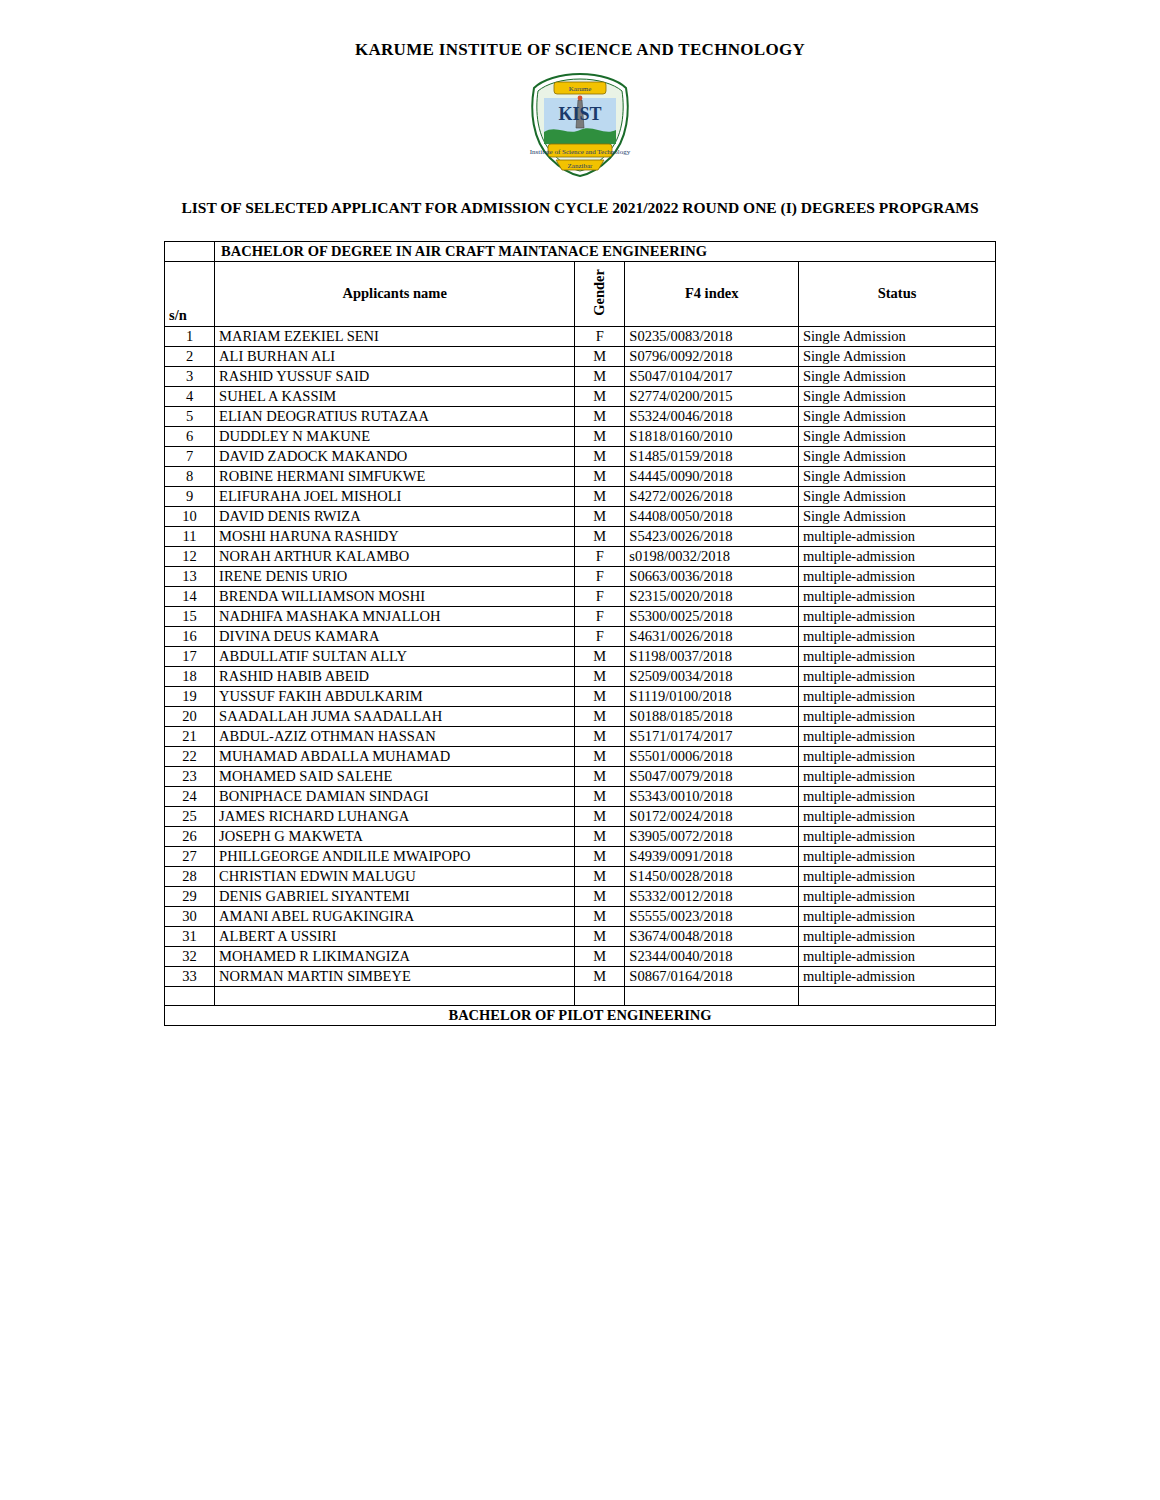KARUME INSTITUE OF SCIENCE AND TECHNOLOGY
Karume KIST Institute of Science and Technology Zanzibar
LIST OF SELECTED APPLICANT FOR ADMISSION CYCLE 2021/2022 ROUND ONE (I) DEGREES PROPGRAMS
| | BACHELOR OF DEGREE IN AIR CRAFT MAINTANACE ENGINEERING |
| s/n | Applicants name | Gender | F4 index | Status |
| 1 | MARIAM EZEKIEL SENI | F | S0235/0083/2018 | Single Admission |
| 2 | ALI BURHAN ALI | M | S0796/0092/2018 | Single Admission |
| 3 | RASHID YUSSUF SAID | M | S5047/0104/2017 | Single Admission |
| 4 | SUHEL A KASSIM | M | S2774/0200/2015 | Single Admission |
| 5 | ELIAN DEOGRATIUS RUTAZAA | M | S5324/0046/2018 | Single Admission |
| 6 | DUDDLEY N MAKUNE | M | S1818/0160/2010 | Single Admission |
| 7 | DAVID ZADOCK MAKANDO | M | S1485/0159/2018 | Single Admission |
| 8 | ROBINE HERMANI SIMFUKWE | M | S4445/0090/2018 | Single Admission |
| 9 | ELIFURAHA JOEL MISHOLI | M | S4272/0026/2018 | Single Admission |
| 10 | DAVID DENIS RWIZA | M | S4408/0050/2018 | Single Admission |
| 11 | MOSHI HARUNA RASHIDY | M | S5423/0026/2018 | multiple-admission |
| 12 | NORAH ARTHUR KALAMBO | F | s0198/0032/2018 | multiple-admission |
| 13 | IRENE DENIS URIO | F | S0663/0036/2018 | multiple-admission |
| 14 | BRENDA WILLIAMSON MOSHI | F | S2315/0020/2018 | multiple-admission |
| 15 | NADHIFA MASHAKA MNJALLOH | F | S5300/0025/2018 | multiple-admission |
| 16 | DIVINA DEUS KAMARA | F | S4631/0026/2018 | multiple-admission |
| 17 | ABDULLATIF SULTAN ALLY | M | S1198/0037/2018 | multiple-admission |
| 18 | RASHID HABIB ABEID | M | S2509/0034/2018 | multiple-admission |
| 19 | YUSSUF FAKIH ABDULKARIM | M | S1119/0100/2018 | multiple-admission |
| 20 | SAADALLAH JUMA SAADALLAH | M | S0188/0185/2018 | multiple-admission |
| 21 | ABDUL-AZIZ OTHMAN HASSAN | M | S5171/0174/2017 | multiple-admission |
| 22 | MUHAMAD ABDALLA MUHAMAD | M | S5501/0006/2018 | multiple-admission |
| 23 | MOHAMED SAID SALEHE | M | S5047/0079/2018 | multiple-admission |
| 24 | BONIPHACE DAMIAN SINDAGI | M | S5343/0010/2018 | multiple-admission |
| 25 | JAMES RICHARD LUHANGA | M | S0172/0024/2018 | multiple-admission |
| 26 | JOSEPH G MAKWETA | M | S3905/0072/2018 | multiple-admission |
| 27 | PHILLGEORGE ANDILILE MWAIPOPO | M | S4939/0091/2018 | multiple-admission |
| 28 | CHRISTIAN EDWIN MALUGU | M | S1450/0028/2018 | multiple-admission |
| 29 | DENIS GABRIEL SIYANTEMI | M | S5332/0012/2018 | multiple-admission |
| 30 | AMANI ABEL RUGAKINGIRA | M | S5555/0023/2018 | multiple-admission |
| 31 | ALBERT A USSIRI | M | S3674/0048/2018 | multiple-admission |
| 32 | MOHAMED R LIKIMANGIZA | M | S2344/0040/2018 | multiple-admission |
| 33 | NORMAN MARTIN SIMBEYE | M | S0867/0164/2018 | multiple-admission |
| BACHELOR OF PILOT ENGINEERING |